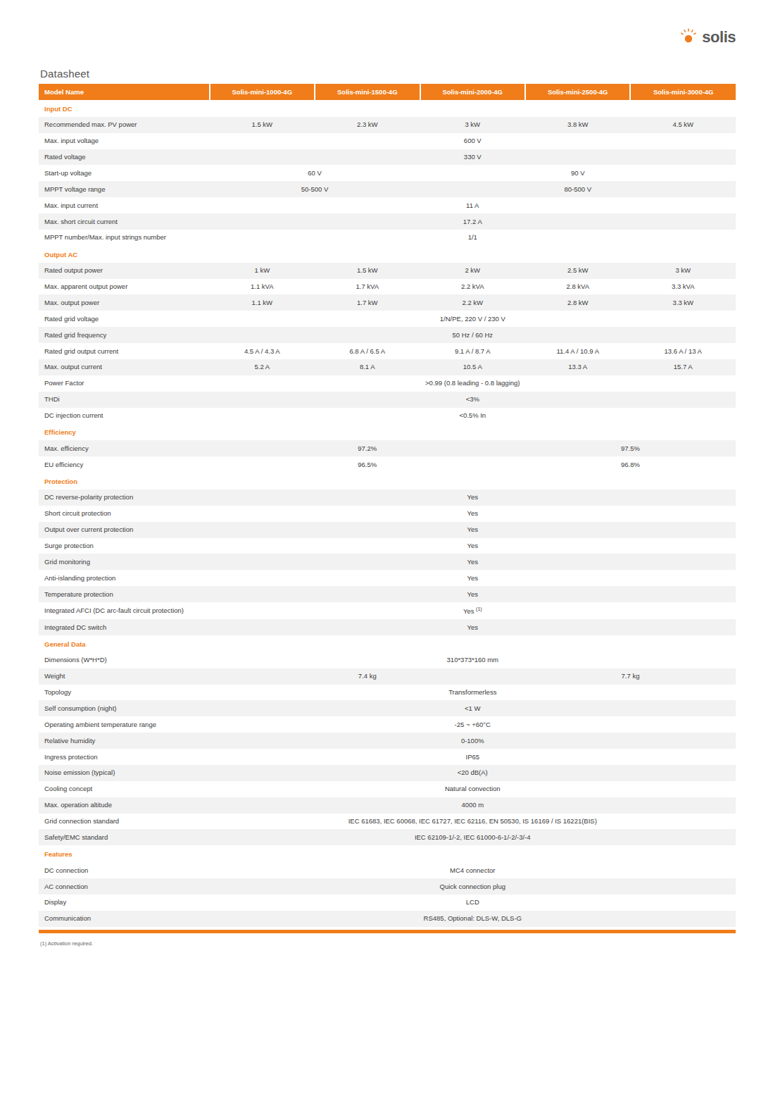solis
Datasheet
| Model Name | Solis-mini-1000-4G | Solis-mini-1500-4G | Solis-mini-2000-4G | Solis-mini-2500-4G | Solis-mini-3000-4G |
| --- | --- | --- | --- | --- | --- |
| Input DC |
| Recommended max. PV power | 1.5 kW | 2.3 kW | 3 kW | 3.8 kW | 4.5 kW |
| Max. input voltage | 600 V |
| Rated voltage | 330 V |
| Start-up voltage | 60 V | 90 V |
| MPPT voltage range | 50-500 V | 80-500 V |
| Max. input current | 11 A |
| Max. short circuit current | 17.2 A |
| MPPT number/Max. input strings number | 1/1 |
| Output AC |
| Rated output power | 1 kW | 1.5 kW | 2 kW | 2.5 kW | 3 kW |
| Max. apparent output power | 1.1 kVA | 1.7 kVA | 2.2 kVA | 2.8 kVA | 3.3 kVA |
| Max. output power | 1.1 kW | 1.7 kW | 2.2 kW | 2.8 kW | 3.3 kW |
| Rated grid voltage | 1/N/PE, 220 V / 230 V |
| Rated grid frequency | 50 Hz / 60 Hz |
| Rated grid output current | 4.5 A / 4.3 A | 6.8 A / 6.5 A | 9.1 A / 8.7 A | 11.4 A / 10.9 A | 13.6 A / 13 A |
| Max. output current | 5.2 A | 8.1 A | 10.5 A | 13.3 A | 15.7 A |
| Power Factor | >0.99 (0.8 leading - 0.8 lagging) |
| THDi | <3% |
| DC injection current | <0.5% In |
| Efficiency |
| Max. efficiency | 97.2% | 97.5% |
| EU efficiency | 96.5% | 96.8% |
| Protection |
| DC reverse-polarity protection | Yes |
| Short circuit protection | Yes |
| Output over current protection | Yes |
| Surge protection | Yes |
| Grid monitoring | Yes |
| Anti-islanding protection | Yes |
| Temperature protection | Yes |
| Integrated AFCI (DC arc-fault circuit protection) | Yes (1) |
| Integrated DC switch | Yes |
| General Data |
| Dimensions (W*H*D) | 310*373*160 mm |
| Weight | 7.4 kg | 7.7 kg |
| Topology | Transformerless |
| Self consumption (night) | <1 W |
| Operating ambient temperature range | -25 ~ +60°C |
| Relative humidity | 0-100% |
| Ingress protection | IP65 |
| Noise emission (typical) | <20 dB(A) |
| Cooling concept | Natural convection |
| Max. operation altitude | 4000 m |
| Grid connection standard | IEC 61683, IEC 60068, IEC 61727, IEC 62116, EN 50530, IS 16169 / IS 16221(BIS) |
| Safety/EMC standard | IEC 62109-1/-2, IEC 61000-6-1/-2/-3/-4 |
| Features |
| DC connection | MC4 connector |
| AC connection | Quick connection plug |
| Display | LCD |
| Communication | RS485, Optional: DLS-W, DLS-G |
(1) Activation required.